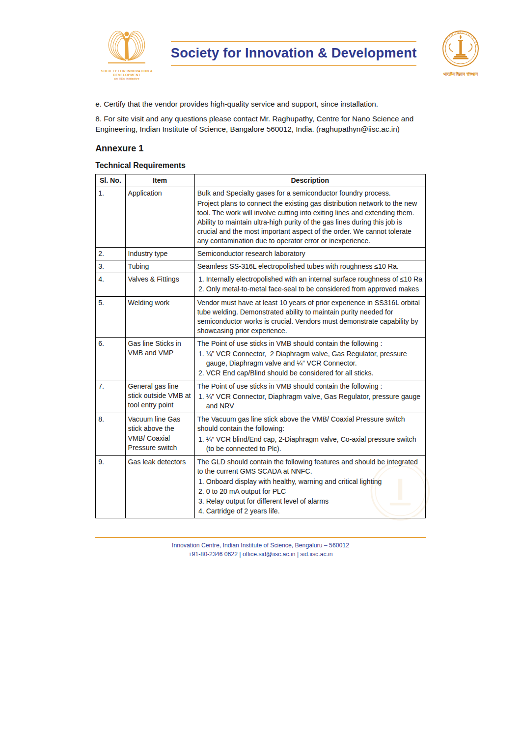SOCIETY FOR INNOVATION & DEVELOPMENT
an IISc initiative
Society for Innovation & Development
INDIAN INSTITUTE OF SCIENCE
भारतीय विज्ञान संस्थान
e. Certify that the vendor provides high-quality service and support, since installation.
8. For site visit and any questions please contact Mr. Raghupathy, Centre for Nano Science and Engineering, Indian Institute of Science, Bangalore 560012, India. (raghupathyn@iisc.ac.in)
Annexure 1
Technical Requirements
| Sl. No. | Item | Description |
| --- | --- | --- |
| 1. | Application | Bulk and Specialty gases for a semiconductor foundry process. Project plans to connect the existing gas distribution network to the new tool. The work will involve cutting into exiting lines and extending them. Ability to maintain ultra-high purity of the gas lines during this job is crucial and the most important aspect of the order. We cannot tolerate any contamination due to operator error or inexperience. |
| 2. | Industry type | Semiconductor research laboratory |
| 3. | Tubing | Seamless SS-316L electropolished tubes with roughness ≤10 Ra. |
| 4. | Valves & Fittings | Internally electropolished with an internal surface roughness of ≤10 Ra Only metal-to-metal face-seal to be considered from approved makes |
| 5. | Welding work | Vendor must have at least 10 years of prior experience in SS316L orbital tube welding. Demonstrated ability to maintain purity needed for semiconductor works is crucial. Vendors must demonstrate capability by showcasing prior experience. |
| 6. | Gas line Sticks in VMB and VMP | The Point of use sticks in VMB should contain the following : ¼” VCR Connector, 2 Diaphragm valve, Gas Regulator, pressure gauge, Diaphragm valve and ¼” VCR Connector. VCR End cap/Blind should be considered for all sticks. |
| 7. | General gas line stick outside VMB at tool entry point | The Point of use sticks in VMB should contain the following : ¼” VCR Connector, Diaphragm valve, Gas Regulator, pressure gauge and NRV |
| 8. | Vacuum line Gas stick above the VMB/ Coaxial Pressure switch | The Vacuum gas line stick above the VMB/ Coaxial Pressure switch should contain the following: ¼” VCR blind/End cap, 2-Diaphragm valve, Co-axial pressure switch (to be connected to Plc). |
| 9. | Gas leak detectors | The GLD should contain the following features and should be integrated to the current GMS SCADA at NNFC. Onboard display with healthy, warning and critical lighting 0 to 20 mA output for PLC Relay output for different level of alarms Cartridge of 2 years life. |
Innovation Centre, Indian Institute of Science, Bengaluru – 560012
+91-80-2346 0622 | office.sid@iisc.ac.in | sid.iisc.ac.in